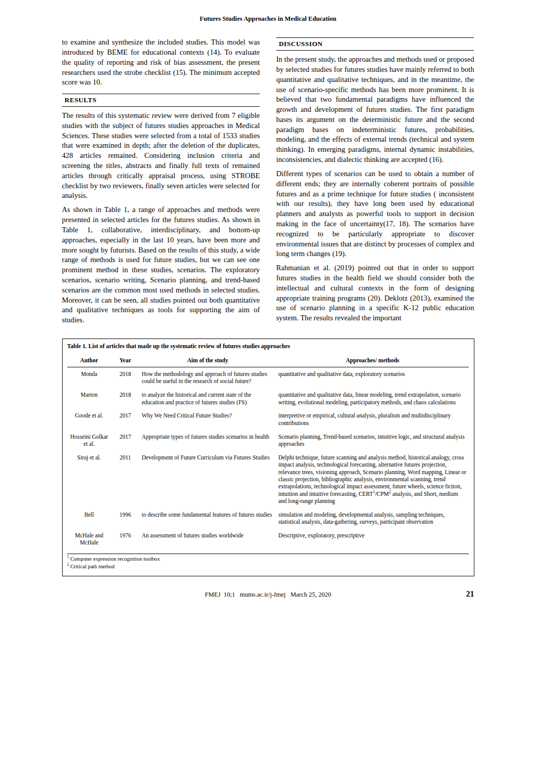Futures Studies Approaches in Medical Education
to examine and synthesize the included studies. This model was introduced by BEME for educational contexts (14). To evaluate the quality of reporting and risk of bias assessment, the present researchers used the strobe checklist (15). The minimum accepted score was 10.
RESULTS
The results of this systematic review were derived from 7 eligible studies with the subject of futures studies approaches in Medical Sciences. These studies were selected from a total of 1533 studies that were examined in depth; after the deletion of the duplicates, 428 articles remained. Considering inclusion criteria and screening the titles, abstracts and finally full texts of remained articles through critically appraisal process, using STROBE checklist by two reviewers, finally seven articles were selected for analysis.
As shown in Table 1, a range of approaches and methods were presented in selected articles for the futures studies. As shown in Table 1, collaborative, interdisciplinary, and bottom-up approaches, especially in the last 10 years, have been more and more sought by futurists. Based on the results of this study, a wide range of methods is used for future studies, but we can see one prominent method in these studies, scenarios. The exploratory scenarios, scenario writing, Scenario planning, and trend-based scenarios are the common most used methods in selected studies. Moreover, it can be seen, all studies pointed out both quantitative and qualitative techniques as tools for supporting the aim of studies.
DISCUSSION
In the present study, the approaches and methods used or proposed by selected studies for futures studies have mainly referred to both quantitative and qualitative techniques, and in the meantime, the use of scenario-specific methods has been more prominent. It is believed that two fundamental paradigms have influenced the growth and development of futures studies. The first paradigm bases its argument on the deterministic future and the second paradigm bases on indeterministic futures, probabilities, modeling, and the effects of external trends (technical and system thinking). In emerging paradigms, internal dynamic instabilities, inconsistencies, and dialectic thinking are accepted (16).
Different types of scenarios can be used to obtain a number of different ends; they are internally coherent portraits of possible futures and as a prime technique for future studies ( inconsistent with our results), they have long been used by educational planners and analysts as powerful tools to support in decision making in the face of uncertainty(17, 18). The scenarios have recognized to be particularly appropriate to discover environmental issues that are distinct by processes of complex and long term changes (19).
Rahmanian et al. (2019) pointed out that in order to support futures studies in the health field we should consider both the intellectual and cultural contexts in the form of designing appropriate training programs (20). Deklotz (2013), examined the use of scenario planning in a specific K-12 public education system. The results revealed the important
Table 1. List of articles that made up the systematic review of futures studies approaches
| Author | Year | Aim of the study | Approaches/ methods |
| --- | --- | --- | --- |
| Monda | 2018 | How the methodology and approach of futures studies could be useful in the research of social future? | quantitative and qualitative data, exploratory scenarios |
| Marton | 2018 | to analyze the historical and current state of the education and practice of futures studies (FS) | quantitative and qualitative data, linear modeling, trend extrapolation, scenario writing, evolutional modeling, participatory methods, and chaos calculations |
| Goode et al. | 2017 | Why We Need Critical Future Studies? | interpretive or empirical, cultural analysis, pluralism and multidisciplinary contributions |
| Hosseini Golkar et al. | 2017 | Appropriate types of futures studies scenarios in health | Scenario planning, Trend-based scenarios, intuitive logic, and structural analysis approaches |
| Siraj et al. | 2011 | Development of Future Curriculum via Futures Studies | Delphi technique, future scanning and analysis method, historical analogy, cross impact analysis, technological forecasting, alternative futures projection, relevance trees, visioning approach, Scenario planning, Word mapping, Linear or classic projection, bibliographic analysis, environmental scanning, trend extrapolations, technological impact assessment, future wheels, science fiction, intuition and intuitive forecasting, CERT 1 /CPM 2 analysis, and Short, medium and long-range planning |
| Bell | 1996 | to describe some fundamental features of futures studies | simulation and modeling, developmental analysis, sampling techniques, statistical analysis, data-gathering, surveys, participant observation |
| McHale and McHale | 1976 | An assessment of futures studies worldwide | Descriptive, exploratory, prescriptive |
1 Computer expression recognition toolbox
2 Critical path method
FMEJ 10;1 mums.ac.ir/j-fmej March 25, 2020
21